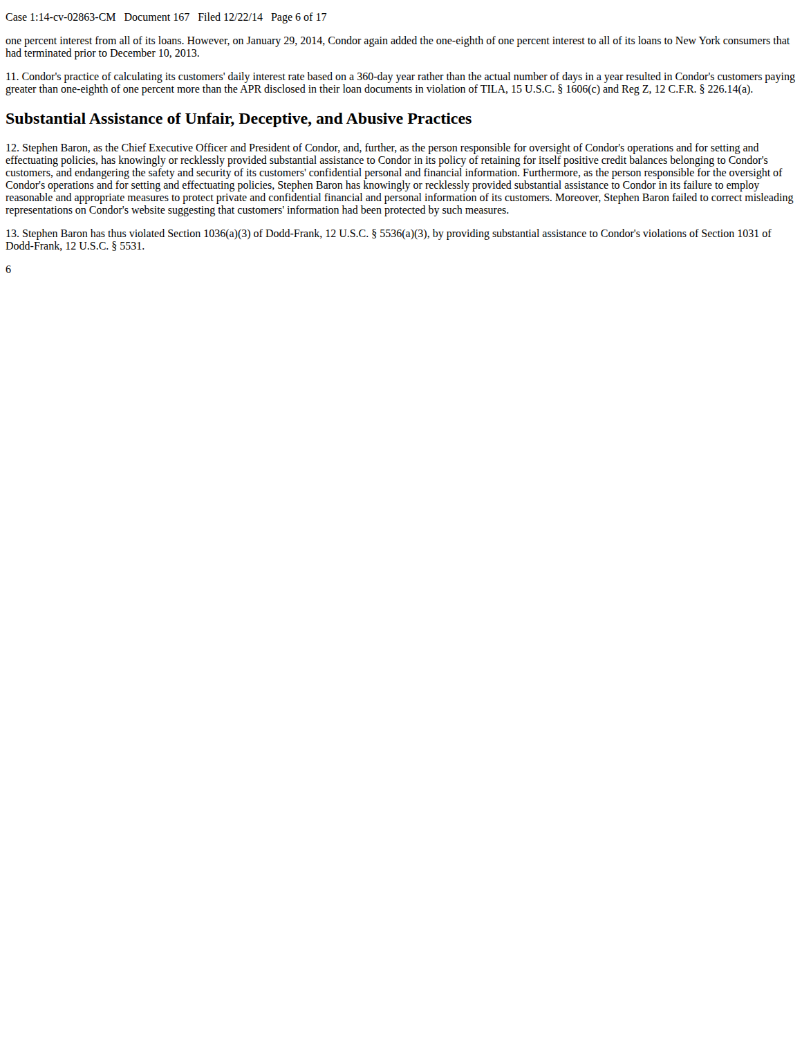Case 1:14-cv-02863-CM Document 167 Filed 12/22/14 Page 6 of 17
one percent interest from all of its loans. However, on January 29, 2014, Condor again added the one-eighth of one percent interest to all of its loans to New York consumers that had terminated prior to December 10, 2013.
11. Condor's practice of calculating its customers' daily interest rate based on a 360-day year rather than the actual number of days in a year resulted in Condor's customers paying greater than one-eighth of one percent more than the APR disclosed in their loan documents in violation of TILA, 15 U.S.C. § 1606(c) and Reg Z, 12 C.F.R. § 226.14(a).
Substantial Assistance of Unfair, Deceptive, and Abusive Practices
12. Stephen Baron, as the Chief Executive Officer and President of Condor, and, further, as the person responsible for oversight of Condor's operations and for setting and effectuating policies, has knowingly or recklessly provided substantial assistance to Condor in its policy of retaining for itself positive credit balances belonging to Condor's customers, and endangering the safety and security of its customers' confidential personal and financial information. Furthermore, as the person responsible for the oversight of Condor's operations and for setting and effectuating policies, Stephen Baron has knowingly or recklessly provided substantial assistance to Condor in its failure to employ reasonable and appropriate measures to protect private and confidential financial and personal information of its customers. Moreover, Stephen Baron failed to correct misleading representations on Condor's website suggesting that customers' information had been protected by such measures.
13. Stephen Baron has thus violated Section 1036(a)(3) of Dodd-Frank, 12 U.S.C. § 5536(a)(3), by providing substantial assistance to Condor's violations of Section 1031 of Dodd-Frank, 12 U.S.C. § 5531.
6